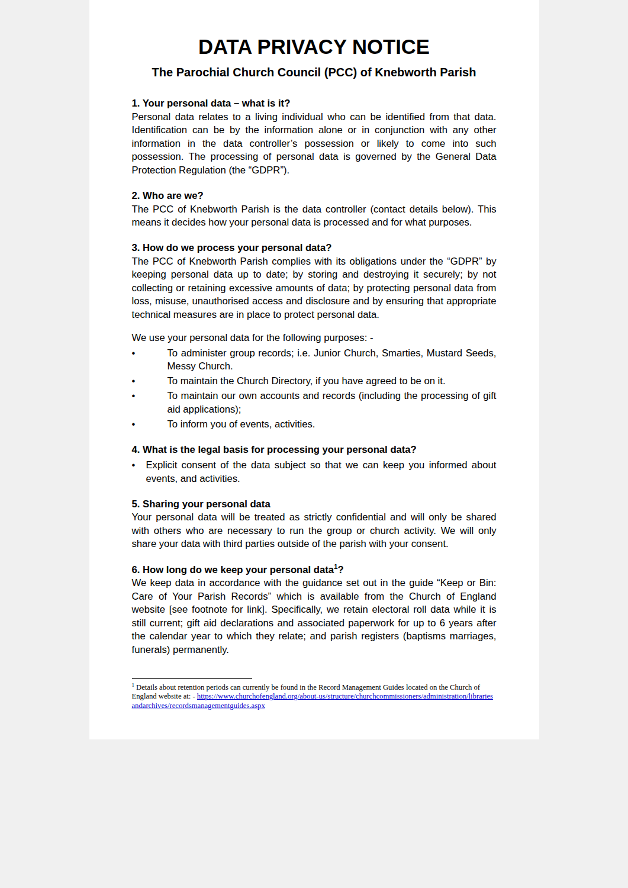DATA PRIVACY NOTICE
The Parochial Church Council (PCC) of Knebworth Parish
1. Your personal data – what is it?
Personal data relates to a living individual who can be identified from that data. Identification can be by the information alone or in conjunction with any other information in the data controller’s possession or likely to come into such possession. The processing of personal data is governed by the General Data Protection Regulation (the “GDPR”).
2. Who are we?
The PCC of Knebworth Parish is the data controller (contact details below). This means it decides how your personal data is processed and for what purposes.
3. How do we process your personal data?
The PCC of Knebworth Parish complies with its obligations under the “GDPR” by keeping personal data up to date; by storing and destroying it securely; by not collecting or retaining excessive amounts of data; by protecting personal data from loss, misuse, unauthorised access and disclosure and by ensuring that appropriate technical measures are in place to protect personal data.
We use your personal data for the following purposes: -
To administer group records; i.e. Junior Church, Smarties, Mustard Seeds, Messy Church.
To maintain the Church Directory, if you have agreed to be on it.
To maintain our own accounts and records (including the processing of gift aid applications);
To inform you of events, activities.
4. What is the legal basis for processing your personal data?
Explicit consent of the data subject so that we can keep you informed about events, and activities.
5. Sharing your personal data
Your personal data will be treated as strictly confidential and will only be shared with others who are necessary to run the group or church activity. We will only share your data with third parties outside of the parish with your consent.
6. How long do we keep your personal data1?
We keep data in accordance with the guidance set out in the guide “Keep or Bin: Care of Your Parish Records” which is available from the Church of England website [see footnote for link]. Specifically, we retain electoral roll data while it is still current; gift aid declarations and associated paperwork for up to 6 years after the calendar year to which they relate; and parish registers (baptisms marriages, funerals) permanently.
1 Details about retention periods can currently be found in the Record Management Guides located on the Church of England website at: - https://www.churchofengland.org/about-us/structure/churchcommissioners/administration/librariesandarchives/recordsmanagementguides.aspx